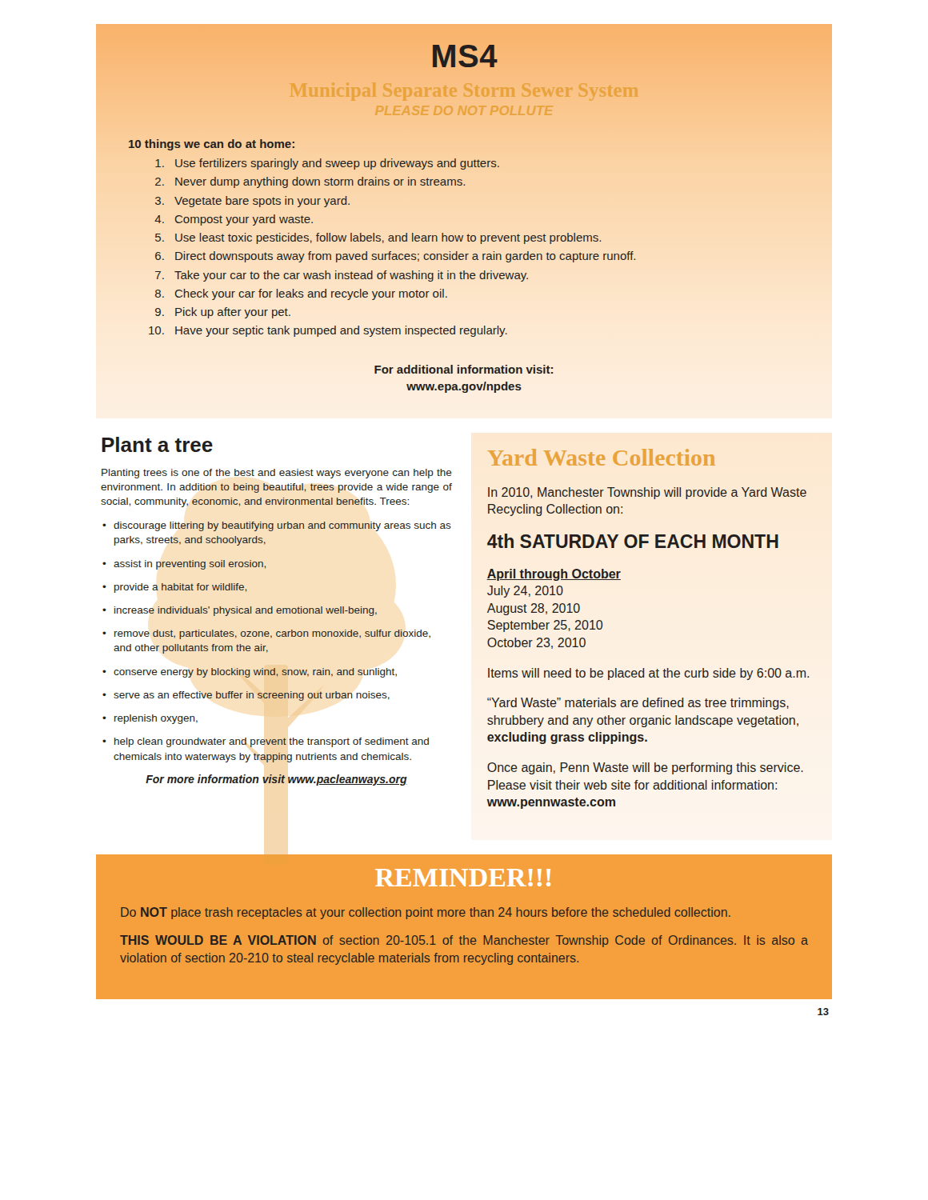MS4
Municipal Separate Storm Sewer System
PLEASE DO NOT POLLUTE
10 things we can do at home:
Use fertilizers sparingly and sweep up driveways and gutters.
Never dump anything down storm drains or in streams.
Vegetate bare spots in your yard.
Compost your yard waste.
Use least toxic pesticides, follow labels, and learn how to prevent pest problems.
Direct downspouts away from paved surfaces; consider a rain garden to capture runoff.
Take your car to the car wash instead of washing it in the driveway.
Check your car for leaks and recycle your motor oil.
Pick up after your pet.
Have your septic tank pumped and system inspected regularly.
For additional information visit:
www.epa.gov/npdes
Plant a tree
Planting trees is one of the best and easiest ways everyone can help the environment. In addition to being beautiful, trees provide a wide range of social, community, economic, and environmental benefits. Trees:
discourage littering by beautifying urban and community areas such as parks, streets, and schoolyards,
assist in preventing soil erosion,
provide a habitat for wildlife,
increase individuals' physical and emotional well-being,
remove dust, particulates, ozone, carbon monoxide, sulfur dioxide, and other pollutants from the air,
conserve energy by blocking wind, snow, rain, and sunlight,
serve as an effective buffer in screening out urban noises,
replenish oxygen,
help clean groundwater and prevent the transport of sediment and chemicals into waterways by trapping nutrients and chemicals.
For more information visit www.pacleanways.org
Yard Waste Collection
In 2010, Manchester Township will provide a Yard Waste Recycling Collection on:
4th SATURDAY OF EACH MONTH
April through October
July 24, 2010
August 28, 2010
September 25, 2010
October 23, 2010
Items will need to be placed at the curb side by 6:00 a.m.
“Yard Waste” materials are defined as tree trimmings, shrubbery and any other organic landscape vegetation, excluding grass clippings.
Once again, Penn Waste will be performing this service. Please visit their web site for additional information: www.pennwaste.com
REMINDER!!!
Do NOT place trash receptacles at your collection point more than 24 hours before the scheduled collection.
THIS WOULD BE A VIOLATION of section 20-105.1 of the Manchester Township Code of Ordinances. It is also a violation of section 20-210 to steal recyclable materials from recycling containers.
13